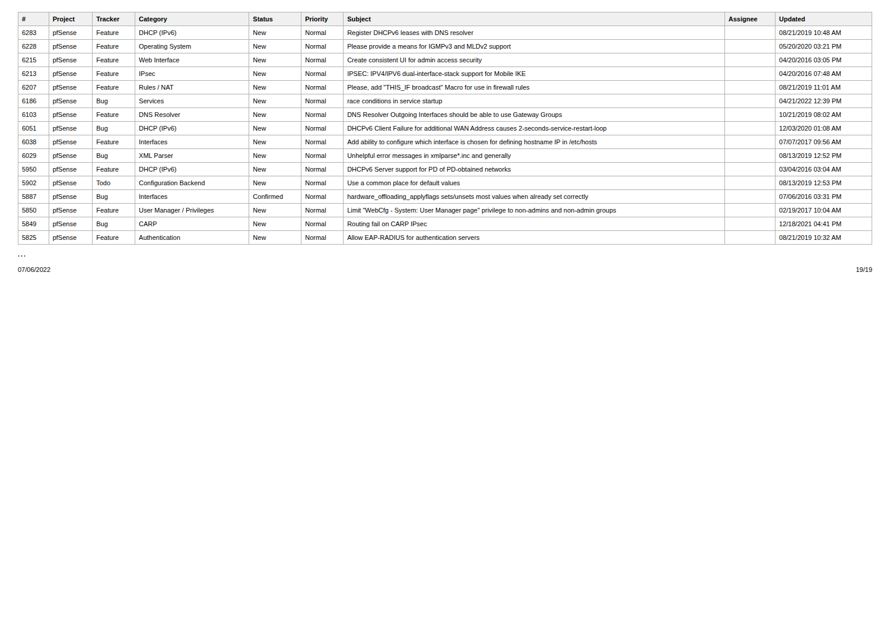| # | Project | Tracker | Category | Status | Priority | Subject | Assignee | Updated |
| --- | --- | --- | --- | --- | --- | --- | --- | --- |
| 6283 | pfSense | Feature | DHCP (IPv6) | New | Normal | Register DHCPv6 leases with DNS resolver | | 08/21/2019 10:48 AM |
| 6228 | pfSense | Feature | Operating System | New | Normal | Please provide a means for IGMPv3 and MLDv2 support | | 05/20/2020 03:21 PM |
| 6215 | pfSense | Feature | Web Interface | New | Normal | Create consistent UI for admin access security | | 04/20/2016 03:05 PM |
| 6213 | pfSense | Feature | IPsec | New | Normal | IPSEC: IPV4/IPV6 dual-interface-stack support for Mobile IKE | | 04/20/2016 07:48 AM |
| 6207 | pfSense | Feature | Rules / NAT | New | Normal | Please, add "THIS_IF broadcast" Macro for use in firewall rules | | 08/21/2019 11:01 AM |
| 6186 | pfSense | Bug | Services | New | Normal | race conditions in service startup | | 04/21/2022 12:39 PM |
| 6103 | pfSense | Feature | DNS Resolver | New | Normal | DNS Resolver Outgoing Interfaces should be able to use Gateway Groups | | 10/21/2019 08:02 AM |
| 6051 | pfSense | Bug | DHCP (IPv6) | New | Normal | DHCPv6 Client Failure for additional WAN Address causes 2-seconds-service-restart-loop | | 12/03/2020 01:08 AM |
| 6038 | pfSense | Feature | Interfaces | New | Normal | Add ability to configure which interface is chosen for defining hostname IP in /etc/hosts | | 07/07/2017 09:56 AM |
| 6029 | pfSense | Bug | XML Parser | New | Normal | Unhelpful error messages in xmlparse*.inc and generally | | 08/13/2019 12:52 PM |
| 5950 | pfSense | Feature | DHCP (IPv6) | New | Normal | DHCPv6 Server support for PD of PD-obtained networks | | 03/04/2016 03:04 AM |
| 5902 | pfSense | Todo | Configuration Backend | New | Normal | Use a common place for default values | | 08/13/2019 12:53 PM |
| 5887 | pfSense | Bug | Interfaces | Confirmed | Normal | hardware_offloading_applyflags sets/unsets most values when already set correctly | | 07/06/2016 03:31 PM |
| 5850 | pfSense | Feature | User Manager / Privileges | New | Normal | Limit "WebCfg - System: User Manager page" privilege to non-admins and non-admin groups | | 02/19/2017 10:04 AM |
| 5849 | pfSense | Bug | CARP | New | Normal | Routing fail on CARP IPsec | | 12/18/2021 04:41 PM |
| 5825 | pfSense | Feature | Authentication | New | Normal | Allow EAP-RADIUS for authentication servers | | 08/21/2019 10:32 AM |
...
07/06/2022 19/19